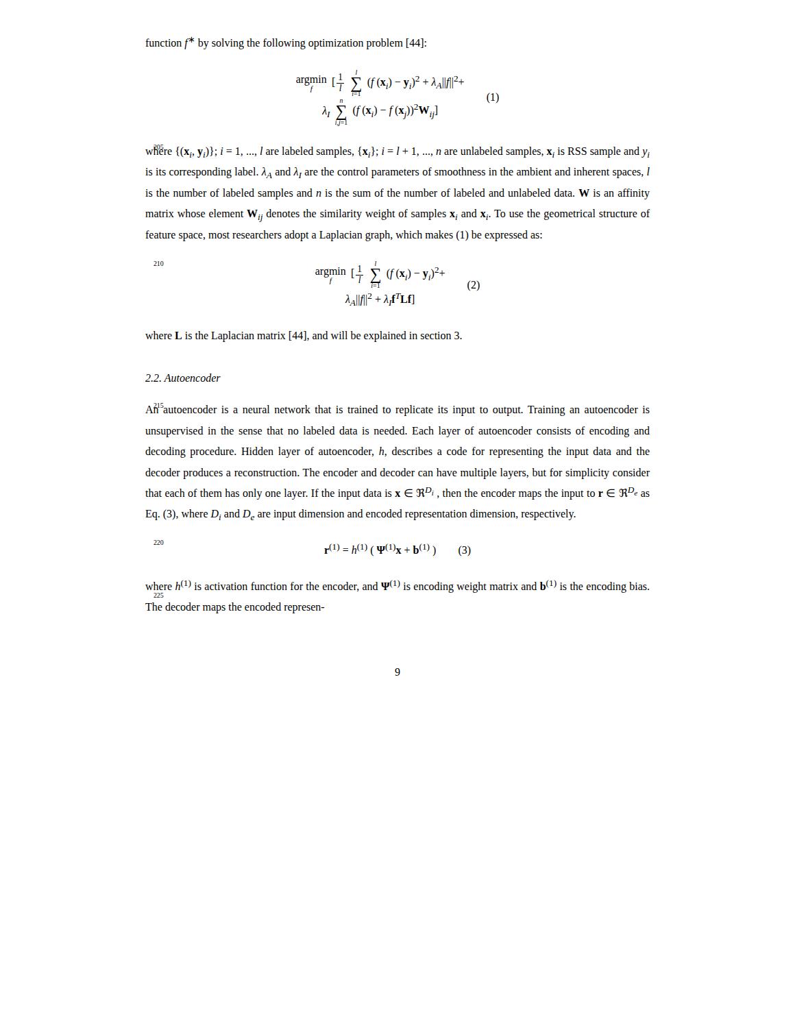function f∗ by solving the following optimization problem [44]:
argminf [1 l l∑i=1 (f (xi) − yi)2 + λA||f||2+
λI n∑i,j=1 (f (xi) − f (xj))2Wij]
(1)
205
where {(xi, yi)}; i = 1, ..., l are labeled samples, {xi}; i = l + 1, ..., n are unlabeled samples, xi is RSS sample and yi is its corresponding label. λA and λI are the control parameters of smoothness in the ambient and inherent spaces, l is the number of labeled samples and n is the sum of the number of labeled and unlabeled data. W is an affinity matrix whose element Wij denotes the similarity weight of samples xi and xi. To use the geometrical structure of feature space, most researchers adopt a Laplacian graph, which makes (1) be expressed as:
210
argminf [1 l l∑i=1 (f (xi) − yi)2+
λA||f||2 + λI fTLf]
(2)
where L is the Laplacian matrix [44], and will be explained in section 3.
2.2. Autoencoder
215
An autoencoder is a neural network that is trained to replicate its input to output. Training an autoencoder is unsupervised in the sense that no labeled data is needed. Each layer of autoencoder consists of encoding and decoding procedure. Hidden layer of autoencoder, h, describes a code for representing the input data and the decoder produces a reconstruction. The encoder and decoder can have multiple layers, but for simplicity consider that each of them has only one layer. If the input data is x ∈ ℜDi , then the encoder maps the input to r ∈ ℜDe as Eq. (3), where Di and De are input dimension and encoded representation dimension, respectively.
220
r(1) = h(1) ( Ψ(1)x + b(1) )
(3)
where h(1) is activation function for the encoder, and Ψ(1) is encoding weight matrix and b(1) is the encoding bias. The decoder maps the encoded represen-
225
9